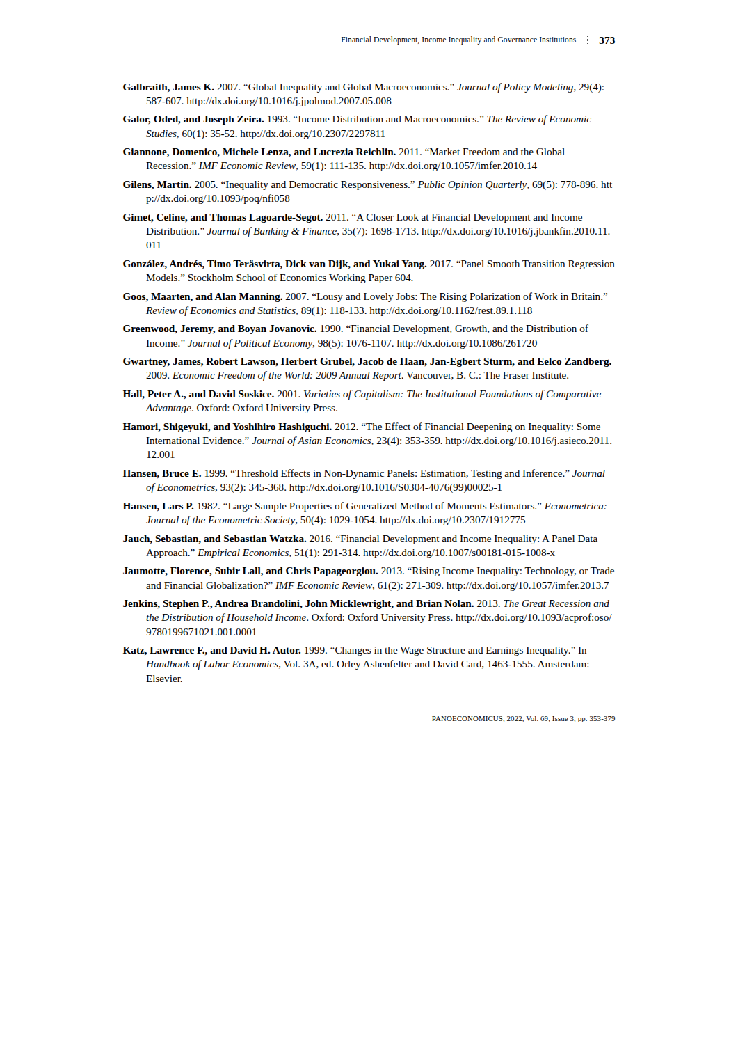Financial Development, Income Inequality and Governance Institutions 373
Galbraith, James K. 2007. “Global Inequality and Global Macroeconomics.” Journal of Policy Modeling, 29(4): 587-607. http://dx.doi.org/10.1016/j.jpolmod.2007.05.008
Galor, Oded, and Joseph Zeira. 1993. “Income Distribution and Macroeconomics.” The Review of Economic Studies, 60(1): 35-52. http://dx.doi.org/10.2307/2297811
Giannone, Domenico, Michele Lenza, and Lucrezia Reichlin. 2011. “Market Freedom and the Global Recession.” IMF Economic Review, 59(1): 111-135. http://dx.doi.org/10.1057/imfer.2010.14
Gilens, Martin. 2005. “Inequality and Democratic Responsiveness.” Public Opinion Quarterly, 69(5): 778-896. http://dx.doi.org/10.1093/poq/nfi058
Gimet, Celine, and Thomas Lagoarde-Segot. 2011. “A Closer Look at Financial Development and Income Distribution.” Journal of Banking & Finance, 35(7): 1698-1713. http://dx.doi.org/10.1016/j.jbankfin.2010.11.011
González, Andrés, Timo Teräsvirta, Dick van Dijk, and Yukai Yang. 2017. “Panel Smooth Transition Regression Models.” Stockholm School of Economics Working Paper 604.
Goos, Maarten, and Alan Manning. 2007. “Lousy and Lovely Jobs: The Rising Polarization of Work in Britain.” Review of Economics and Statistics, 89(1): 118-133. http://dx.doi.org/10.1162/rest.89.1.118
Greenwood, Jeremy, and Boyan Jovanovic. 1990. “Financial Development, Growth, and the Distribution of Income.” Journal of Political Economy, 98(5): 1076-1107. http://dx.doi.org/10.1086/261720
Gwartney, James, Robert Lawson, Herbert Grubel, Jacob de Haan, Jan-Egbert Sturm, and Eelco Zandberg. 2009. Economic Freedom of the World: 2009 Annual Report. Vancouver, B. C.: The Fraser Institute.
Hall, Peter A., and David Soskice. 2001. Varieties of Capitalism: The Institutional Foundations of Comparative Advantage. Oxford: Oxford University Press.
Hamori, Shigeyuki, and Yoshihiro Hashiguchi. 2012. “The Effect of Financial Deepening on Inequality: Some International Evidence.” Journal of Asian Economics, 23(4): 353-359. http://dx.doi.org/10.1016/j.asieco.2011.12.001
Hansen, Bruce E. 1999. “Threshold Effects in Non-Dynamic Panels: Estimation, Testing and Inference.” Journal of Econometrics, 93(2): 345-368. http://dx.doi.org/10.1016/S0304-4076(99)00025-1
Hansen, Lars P. 1982. “Large Sample Properties of Generalized Method of Moments Estimators.” Econometrica: Journal of the Econometric Society, 50(4): 1029-1054. http://dx.doi.org/10.2307/1912775
Jauch, Sebastian, and Sebastian Watzka. 2016. “Financial Development and Income Inequality: A Panel Data Approach.” Empirical Economics, 51(1): 291-314. http://dx.doi.org/10.1007/s00181-015-1008-x
Jaumotte, Florence, Subir Lall, and Chris Papageorgiou. 2013. “Rising Income Inequality: Technology, or Trade and Financial Globalization?” IMF Economic Review, 61(2): 271-309. http://dx.doi.org/10.1057/imfer.2013.7
Jenkins, Stephen P., Andrea Brandolini, John Micklewright, and Brian Nolan. 2013. The Great Recession and the Distribution of Household Income. Oxford: Oxford University Press. http://dx.doi.org/10.1093/acprof:oso/9780199671021.001.0001
Katz, Lawrence F., and David H. Autor. 1999. “Changes in the Wage Structure and Earnings Inequality.” In Handbook of Labor Economics, Vol. 3A, ed. Orley Ashenfelter and David Card, 1463-1555. Amsterdam: Elsevier.
PANOECONOMICUS, 2022, Vol. 69, Issue 3, pp. 353-379